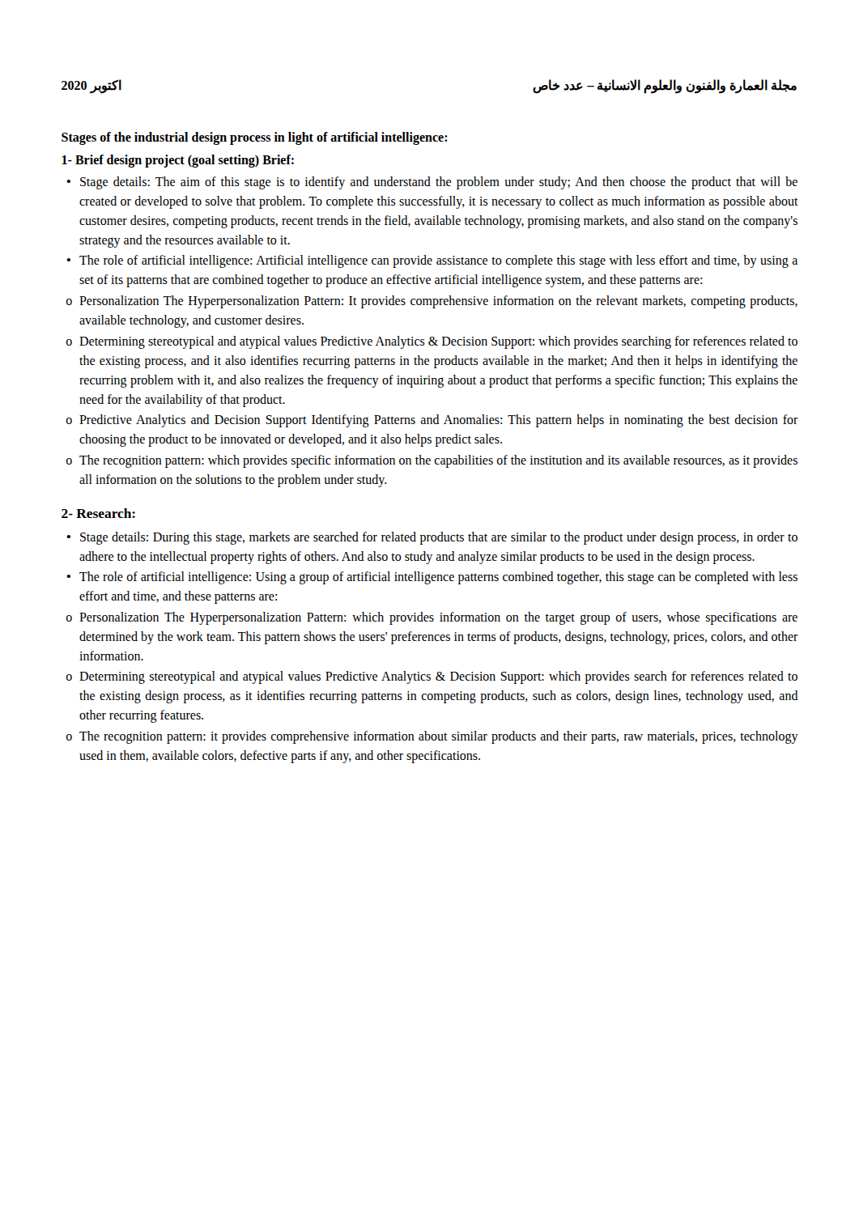2020 اكتوبر
مجلة العمارة والفنون والعلوم الانسانية – عدد خاص
Stages of the industrial design process in light of artificial intelligence:
1- Brief design project (goal setting) Brief:
Stage details: The aim of this stage is to identify and understand the problem under study; And then choose the product that will be created or developed to solve that problem. To complete this successfully, it is necessary to collect as much information as possible about customer desires, competing products, recent trends in the field, available technology, promising markets, and also stand on the company's strategy and the resources available to it.
The role of artificial intelligence: Artificial intelligence can provide assistance to complete this stage with less effort and time, by using a set of its patterns that are combined together to produce an effective artificial intelligence system, and these patterns are:
Personalization The Hyperpersonalization Pattern: It provides comprehensive information on the relevant markets, competing products, available technology, and customer desires.
Determining stereotypical and atypical values Predictive Analytics & Decision Support: which provides searching for references related to the existing process, and it also identifies recurring patterns in the products available in the market; And then it helps in identifying the recurring problem with it, and also realizes the frequency of inquiring about a product that performs a specific function; This explains the need for the availability of that product.
Predictive Analytics and Decision Support Identifying Patterns and Anomalies: This pattern helps in nominating the best decision for choosing the product to be innovated or developed, and it also helps predict sales.
The recognition pattern: which provides specific information on the capabilities of the institution and its available resources, as it provides all information on the solutions to the problem under study.
2- Research:
Stage details: During this stage, markets are searched for related products that are similar to the product under design process, in order to adhere to the intellectual property rights of others. And also to study and analyze similar products to be used in the design process.
The role of artificial intelligence: Using a group of artificial intelligence patterns combined together, this stage can be completed with less effort and time, and these patterns are:
Personalization The Hyperpersonalization Pattern: which provides information on the target group of users, whose specifications are determined by the work team. This pattern shows the users' preferences in terms of products, designs, technology, prices, colors, and other information.
Determining stereotypical and atypical values Predictive Analytics & Decision Support: which provides search for references related to the existing design process, as it identifies recurring patterns in competing products, such as colors, design lines, technology used, and other recurring features.
The recognition pattern: it provides comprehensive information about similar products and their parts, raw materials, prices, technology used in them, available colors, defective parts if any, and other specifications.